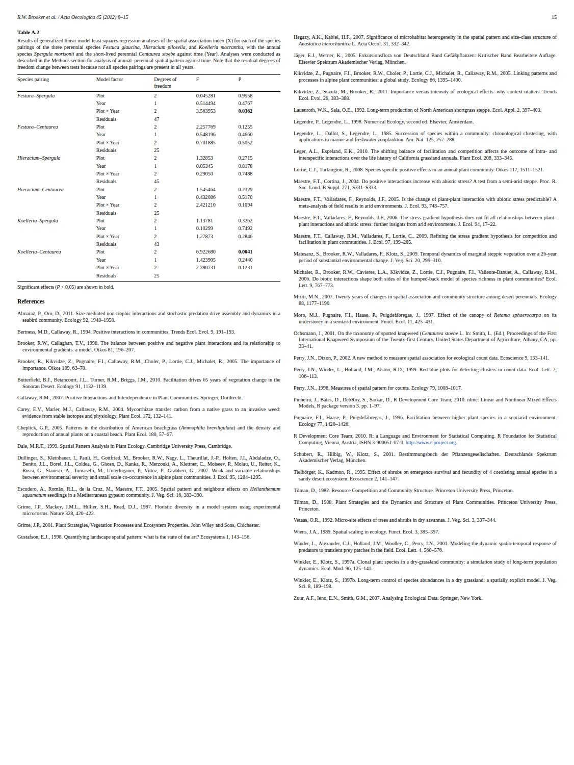R.W. Brooker et al. / Acta Oecologica 45 (2012) 8–15 15
Table A.2
Results of generalized linear model least squares regression analyses of the spatial association index (X) for each of the species pairings of the three perennial species Festuca glaucina, Hieracium pilosella, and Koelleria macrantha, with the annual species Spergula morisonii and the short-lived perennial Centaurea stoebe against time (Year). Analyses were conducted as described in the Methods section for analysis of annual–perennial spatial pattern against time. Note that the residual degrees of freedom change between tests because not all species pairings are present in all years.
| Species pairing | Model factor | Degrees of freedom | F | P |
| --- | --- | --- | --- | --- |
| Festuca – Spergula | Plot | 2 | 0.045281 | 0.9558 |
| | Year | 1 | 0.514494 | 0.4767 |
| | Plot × Year | 2 | 3.563953 | 0.0362 |
| | Residuals | 47 | | |
| Festuca – Centaurea | Plot | 2 | 2.257769 | 0.1255 |
| | Year | 1 | 0.548196 | 0.4660 |
| | Plot × Year | 2 | 0.701885 | 0.5052 |
| | Residuals | 25 | | |
| Hieracium – Spergula | Plot | 2 | 1.32853 | 0.2715 |
| | Year | 1 | 0.05345 | 0.8178 |
| | Plot × Year | 2 | 0.29050 | 0.7488 |
| | Residuals | 45 | | |
| Hieracium – Centaurea | Plot | 2 | 1.545464 | 0.2329 |
| | Year | 1 | 0.432086 | 0.5170 |
| | Plot × Year | 2 | 2.421210 | 0.1094 |
| | Residuals | 25 | | |
| Koelleria – Spergula | Plot | 2 | 1.13781 | 0.3262 |
| | Year | 1 | 0.10299 | 0.7492 |
| | Plot × Year | 2 | 1.27873 | 0.2846 |
| | Residuals | 43 | | |
| Koelleria – Centaurea | Plot | 2 | 6.922680 | 0.0041 |
| | Year | 1 | 1.423905 | 0.2440 |
| | Plot × Year | 2 | 2.280731 | 0.1231 |
| | Residuals | 25 | | |
Significant effects (P < 0.05) are shown in bold.
References
Almaraz, P., Oro, D., 2011. Size-mediated non-trophic interactions and stochastic predation drive assembly and dynamics in a seabird community. Ecology 92, 1948–1958.
Bertness, M.D., Callaway, R., 1994. Positive interactions in communities. Trends Ecol. Evol. 9, 191–193.
Brooker, R.W., Callaghan, T.V., 1998. The balance between positive and negative plant interactions and its relationship to environmental gradients: a model. Oikos 81, 196–207.
Brooker, R., Kikvidze, Z., Pugnaire, F.I., Callaway, R.M., Choler, P., Lortie, C.J., Michalet, R., 2005. The importance of importance. Oikos 109, 63–70.
Butterfield, B.J., Betancourt, J.L., Turner, R.M., Briggs, J.M., 2010. Facilitation drives 65 years of vegetation change in the Sonoran Desert. Ecology 91, 1132–1139.
Callaway, R.M., 2007. Positive Interactions and Interdependence in Plant Communities. Springer, Dordrecht.
Carey, E.V., Marler, M.J., Callaway, R.M., 2004. Mycorrhizae transfer carbon from a native grass to an invasive weed: evidence from stable isotopes and physiology. Plant Ecol. 172, 132–141.
Cheplick, G.P., 2005. Patterns in the distribution of American beachgrass (Ammophila breviligulata) and the density and reproduction of annual plants on a coastal beach. Plant Ecol. 180, 57–67.
Dale, M.R.T., 1999. Spatial Pattern Analysis in Plant Ecology. Cambridge University Press, Cambridge.
Dullinger, S., Kleinbauer, I., Pauli, H., Gottfried, M., Brooker, R.W., Nagy, L., Theurillat, J.-P., Holten, J.I., Abdaladze, O., Benito, J.L., Borel, J.L., Coldea, G., Ghosn, D., Kanka, R., Merzouki, A., Klettner, C., Moiseev, P., Molau, U., Reiter, K., Rossi, G., Stanisci, A., Tomaselli, M., Unterlugauer, P., Vittoz, P., Grabherr, G., 2007. Weak and variable relationships between environmental severity and small scale co-occurrence in alpine plant communities. J. Ecol. 95, 1284–1295.
Escudero, A., Romão, R.L., de la Cruz, M., Maestre, F.T., 2005. Spatial pattern and neighbour effects on Helianthemum squamatum seedlings in a Mediterranean gypsum community. J. Veg. Sci. 16, 383–390.
Grime, J.P., Mackey, J.M.L., Hillier, S.H., Read, D.J., 1987. Floristic diversity in a model system using experimental microcosms. Nature 328, 420–422.
Grime, J.P., 2001. Plant Strategies, Vegetation Processes and Ecosystem Properties. John Wiley and Sons, Chichester.
Gustafson, E.J., 1998. Quantifying landscape spatial pattern: what is the state of the art? Ecosystems 1, 143–156.
Hegazy, A.K., Kabiel, H.F., 2007. Significance of microhabitat heterogeneity in the spatial pattern and size-class structure of Anastatica hierochuntica L. Acta Oecol. 31, 332–342.
Jäger, E.J., Werner, K., 2005. Exkursionsflora von Deutschland Band Gefäßpflanzen: Kritischer Band Bearbeitete Auflage. Elsevier Spektrum Akademischer Verlag, München.
Kikvidze, Z., Pugnaire, F.I., Brooker, R.W., Choler, P., Lortie, C.J., Michalet, R., Callaway, R.M., 2005. Linking patterns and processes in alpine plant communities: a global study. Ecology 86, 1395–1400.
Kikvidze, Z., Suzuki, M., Brooker, R., 2011. Importance versus intensity of ecological effects: why context matters. Trends Ecol. Evol. 26, 383–388.
Lauenroth, W.K., Sala, O.E., 1992. Long-term production of North American shortgrass steppe. Ecol. Appl. 2, 397–403.
Legendre, P., Legendre, L., 1998. Numerical Ecology, second ed. Elsevier, Amsterdam.
Legendre, L., Dallot, S., Legendre, L., 1985. Succession of species within a community: chronological clustering, with applications to marine and freshwater zooplankton. Am. Nat. 125, 257–288.
Leger, A.L., Espeland, E.K., 2010. The shifting balance of facilitation and competition affects the outcome of intra- and interspecific interactions over the life history of California grassland annuals. Plant Ecol. 208, 333–345.
Lortie, C.J., Turkington, R., 2008. Species specific positive effects in an annual plant community. Oikos 117, 1511–1521.
Maestre, F.T., Cortina, J., 2004. Do positive interactions increase with abiotic stress? A test from a semi-arid steppe. Proc. R. Soc. Lond. B Suppl. 271, S331–S333.
Maestre, F.T., Valladares, F., Reynolds, J.F., 2005. Is the change of plant-plant interaction with abiotic stress predictable? A meta-analysis of field results in arid environments. J. Ecol. 93, 748–757.
Maestre, F.T., Valladares, F., Reynolds, J.F., 2006. The stress-gradient hypothesis does not fit all relationships between plant–plant interactions and abiotic stress: further insights from arid environments. J. Ecol. 94, 17–22.
Maestre, F.T., Callaway, R.M., Valladares, F., Lortie, C., 2009. Refining the stress gradient hypothesis for competition and facilitation in plant communities. J. Ecol. 97, 199–205.
Matesanz, S., Brooker, R.W., Valladares, F., Klotz, S., 2009. Temporal dynamics of marginal steppic vegetation over a 26-year period of substantial environmental change. J. Veg. Sci. 20, 299–310.
Michalet, R., Brooker, R.W., Cavieres, L.A., Kikvidze, Z., Lortie, C.J., Pugnaire, F.I., Valiente-Banuet, A., Callaway, R.M., 2006. Do biotic interactions shape both sides of the humped-back model of species richness in plant communities? Ecol. Lett. 9, 767–773.
Miriti, M.N., 2007. Twenty years of changes in spatial association and community structure among desert perennials. Ecology 88, 1177–1190.
Moro, M.J., Pugnaire, F.I., Haase, P., Puigdefábregas, J., 1997. Effect of the canopy of Retama sphaerocarpa on its understorey in a semiarid environment. Funct. Ecol. 11, 425–431.
Ochsmann, J., 2001. On the taxonomy of spotted knapweed (Centaurea stoebe L. In: Smith, L. (Ed.), Proceedings of the First International Knapweed Symposium of the Twenty-first Century. United States Department of Agriculture, Albany, CA, pp. 33–41.
Perry, J.N., Dixon, P., 2002. A new method to measure spatial association for ecological count data. Ecoscience 9, 133–141.
Perry, J.N., Winder, L., Holland, J.M., Alston, R.D., 1999. Red-blue plots for detecting clusters in count data. Ecol. Lett. 2, 106–113.
Perry, J.N., 1998. Measures of spatial pattern for counts. Ecology 79, 1008–1017.
Pinheiro, J., Bates, D., DebRoy, S., Sarkar, D., R Development Core Team, 2010. nlme: Linear and Nonlinear Mixed Effects Models, R package version 3. pp. 1–97.
Pugnaire, F.I., Haase, P., Puigdefábregas, J., 1996. Facilitation between higher plant species in a semiarid environment. Ecology 77, 1420–1426.
R Development Core Team, 2010. R: a Language and Environment for Statistical Computing. R Foundation for Statistical Computing, Vienna, Austria, ISBN 3-900051-07-0. http://www.r-project.org.
Schubert, R., Hilbig, W., Klotz, S., 2001. Bestimmungsbuch der Pflanzengesellschaften. Deutschlands Spektrum Akademischer Verlag, München.
Tielbörger, K., Kadmon, R., 1995. Effect of shrubs on emergence survival and fecundity of 4 coexisting annual species in a sandy desert ecosystem. Ecoscience 2, 141–147.
Tilman, D., 1982. Resource Competition and Community Structure. Princeton University Press, Princeton.
Tilman, D., 1988. Plant Strategies and the Dynamics and Structure of Plant Communities. Princeton University Press, Princeton.
Vetaas, O.R., 1992. Micro-site effects of trees and shrubs in dry savannas. J. Veg. Sci. 3, 337–344.
Wiens, J.A., 1989. Spatial scaling in ecology. Funct. Ecol. 3, 385–397.
Winder, L., Alexander, C.J., Holland, J.M., Woolley, C., Perry, J.N., 2001. Modeling the dynamic spatio-temporal response of predators to transient prey patches in the field. Ecol. Lett. 4, 568–576.
Winkler, E., Klotz, S., 1997a. Clonal plant species in a dry-grassland community: a simulation study of long-term population dynamics. Ecol. Mod. 96, 125–141.
Winkler, E., Klotz, S., 1997b. Long-term control of species abundances in a dry grassland: a spatially explicit model. J. Veg. Sci. 8, 189–198.
Zuur, A.F., Ieno, E.N., Smith, G.M., 2007. Analysing Ecological Data. Springer, New York.